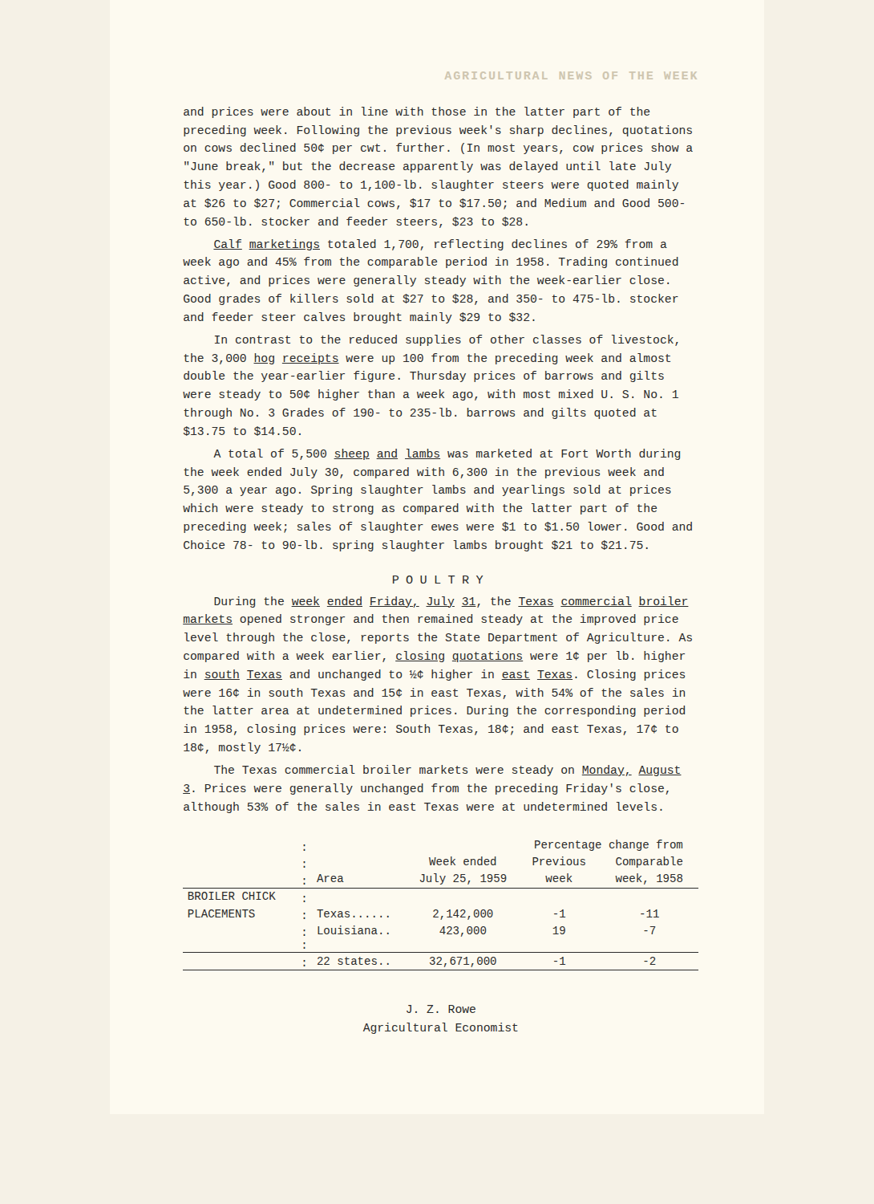AGRICULTURAL NEWS OF THE WEEK
and prices were about in line with those in the latter part of the preceding week. Following the previous week's sharp declines, quotations on cows declined 50¢ per cwt. further. (In most years, cow prices show a "June break," but the decrease apparently was delayed until late July this year.) Good 800- to 1,100-lb. slaughter steers were quoted mainly at $26 to $27; Commercial cows, $17 to $17.50; and Medium and Good 500- to 650-lb. stocker and feeder steers, $23 to $28.
Calf marketings totaled 1,700, reflecting declines of 29% from a week ago and 45% from the comparable period in 1958. Trading continued active, and prices were generally steady with the week-earlier close. Good grades of killers sold at $27 to $28, and 350- to 475-lb. stocker and feeder steer calves brought mainly $29 to $32.
In contrast to the reduced supplies of other classes of livestock, the 3,000 hog receipts were up 100 from the preceding week and almost double the year-earlier figure. Thursday prices of barrows and gilts were steady to 50¢ higher than a week ago, with most mixed U. S. No. 1 through No. 3 Grades of 190- to 235-lb. barrows and gilts quoted at $13.75 to $14.50.
A total of 5,500 sheep and lambs was marketed at Fort Worth during the week ended July 30, compared with 6,300 in the previous week and 5,300 a year ago. Spring slaughter lambs and yearlings sold at prices which were steady to strong as compared with the latter part of the preceding week; sales of slaughter ewes were $1 to $1.50 lower. Good and Choice 78- to 90-lb. spring slaughter lambs brought $21 to $21.75.
POULTRY
During the week ended Friday, July 31, the Texas commercial broiler markets opened stronger and then remained steady at the improved price level through the close, reports the State Department of Agriculture. As compared with a week earlier, closing quotations were 1¢ per lb. higher in south Texas and unchanged to ½¢ higher in east Texas. Closing prices were 16¢ in south Texas and 15¢ in east Texas, with 54% of the sales in the latter area at undetermined prices. During the corresponding period in 1958, closing prices were: South Texas, 18¢; and east Texas, 17¢ to 18¢, mostly 17½¢.
The Texas commercial broiler markets were steady on Monday, August 3. Prices were generally unchanged from the preceding Friday's close, although 53% of the sales in east Texas were at undetermined levels.
| | : | | | Percentage change from |
| | : | | Week ended | Previous | Comparable |
| | : | Area | July 25, 1959 | week | week, 1958 |
| BROILER CHICK | : | | | | |
| PLACEMENTS | : | Texas...... | 2,142,000 | -1 | -11 |
| | : | Louisiana.. | 423,000 | 19 | -7 |
| | : | | | | |
| | : | 22 states.. | 32,671,000 | -1 | -2 |
J. Z. Rowe
Agricultural Economist